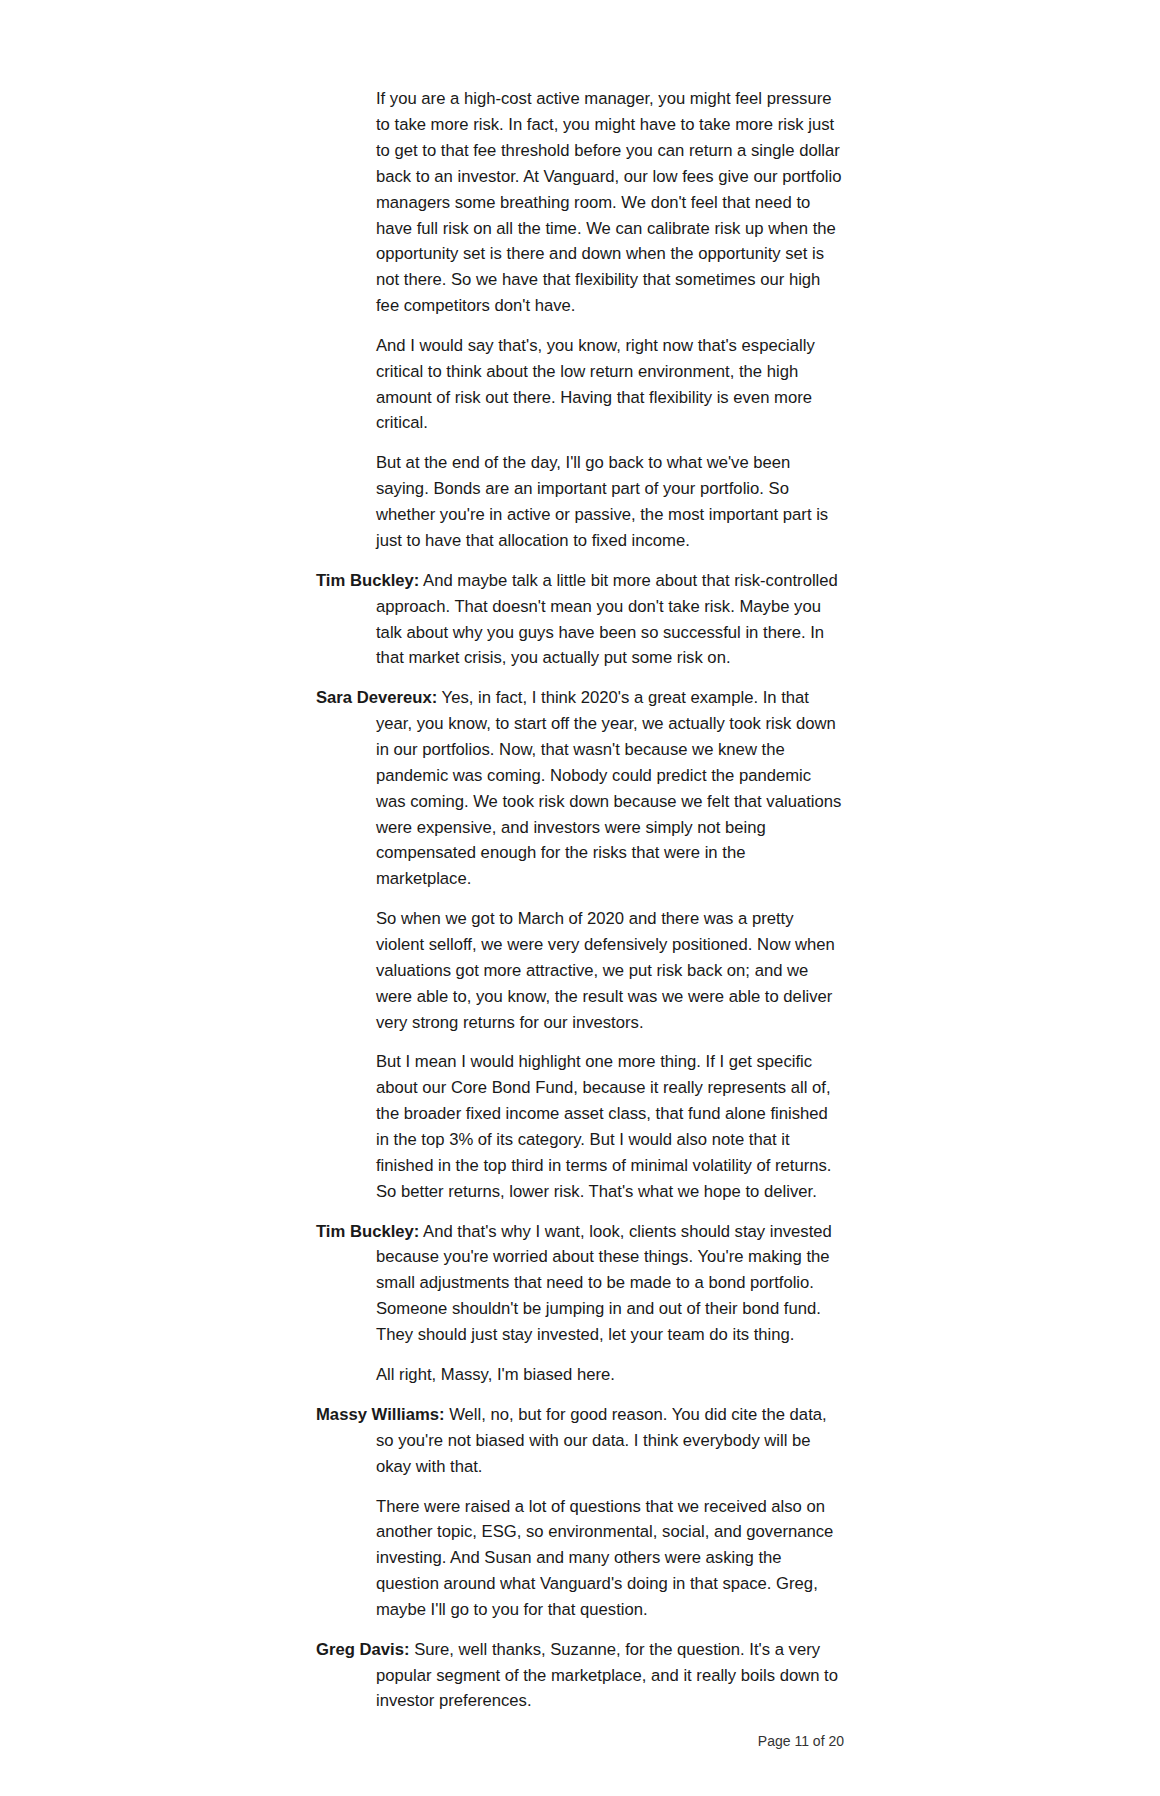If you are a high-cost active manager, you might feel pressure to take more risk. In fact, you might have to take more risk just to get to that fee threshold before you can return a single dollar back to an investor. At Vanguard, our low fees give our portfolio managers some breathing room. We don't feel that need to have full risk on all the time. We can calibrate risk up when the opportunity set is there and down when the opportunity set is not there. So we have that flexibility that sometimes our high fee competitors don't have.
And I would say that's, you know, right now that's especially critical to think about the low return environment, the high amount of risk out there. Having that flexibility is even more critical.
But at the end of the day, I'll go back to what we've been saying. Bonds are an important part of your portfolio. So whether you're in active or passive, the most important part is just to have that allocation to fixed income.
Tim Buckley: And maybe talk a little bit more about that risk-controlled approach. That doesn't mean you don't take risk. Maybe you talk about why you guys have been so successful in there. In that market crisis, you actually put some risk on.
Sara Devereux: Yes, in fact, I think 2020's a great example. In that year, you know, to start off the year, we actually took risk down in our portfolios. Now, that wasn't because we knew the pandemic was coming. Nobody could predict the pandemic was coming. We took risk down because we felt that valuations were expensive, and investors were simply not being compensated enough for the risks that were in the marketplace.
So when we got to March of 2020 and there was a pretty violent selloff, we were very defensively positioned. Now when valuations got more attractive, we put risk back on; and we were able to, you know, the result was we were able to deliver very strong returns for our investors.
But I mean I would highlight one more thing. If I get specific about our Core Bond Fund, because it really represents all of, the broader fixed income asset class, that fund alone finished in the top 3% of its category. But I would also note that it finished in the top third in terms of minimal volatility of returns. So better returns, lower risk. That's what we hope to deliver.
Tim Buckley: And that's why I want, look, clients should stay invested because you're worried about these things. You're making the small adjustments that need to be made to a bond portfolio. Someone shouldn't be jumping in and out of their bond fund. They should just stay invested, let your team do its thing.
All right, Massy, I'm biased here.
Massy Williams: Well, no, but for good reason. You did cite the data, so you're not biased with our data. I think everybody will be okay with that.
There were raised a lot of questions that we received also on another topic, ESG, so environmental, social, and governance investing. And Susan and many others were asking the question around what Vanguard's doing in that space. Greg, maybe I'll go to you for that question.
Greg Davis: Sure, well thanks, Suzanne, for the question. It's a very popular segment of the marketplace, and it really boils down to investor preferences.
Page 11 of 20